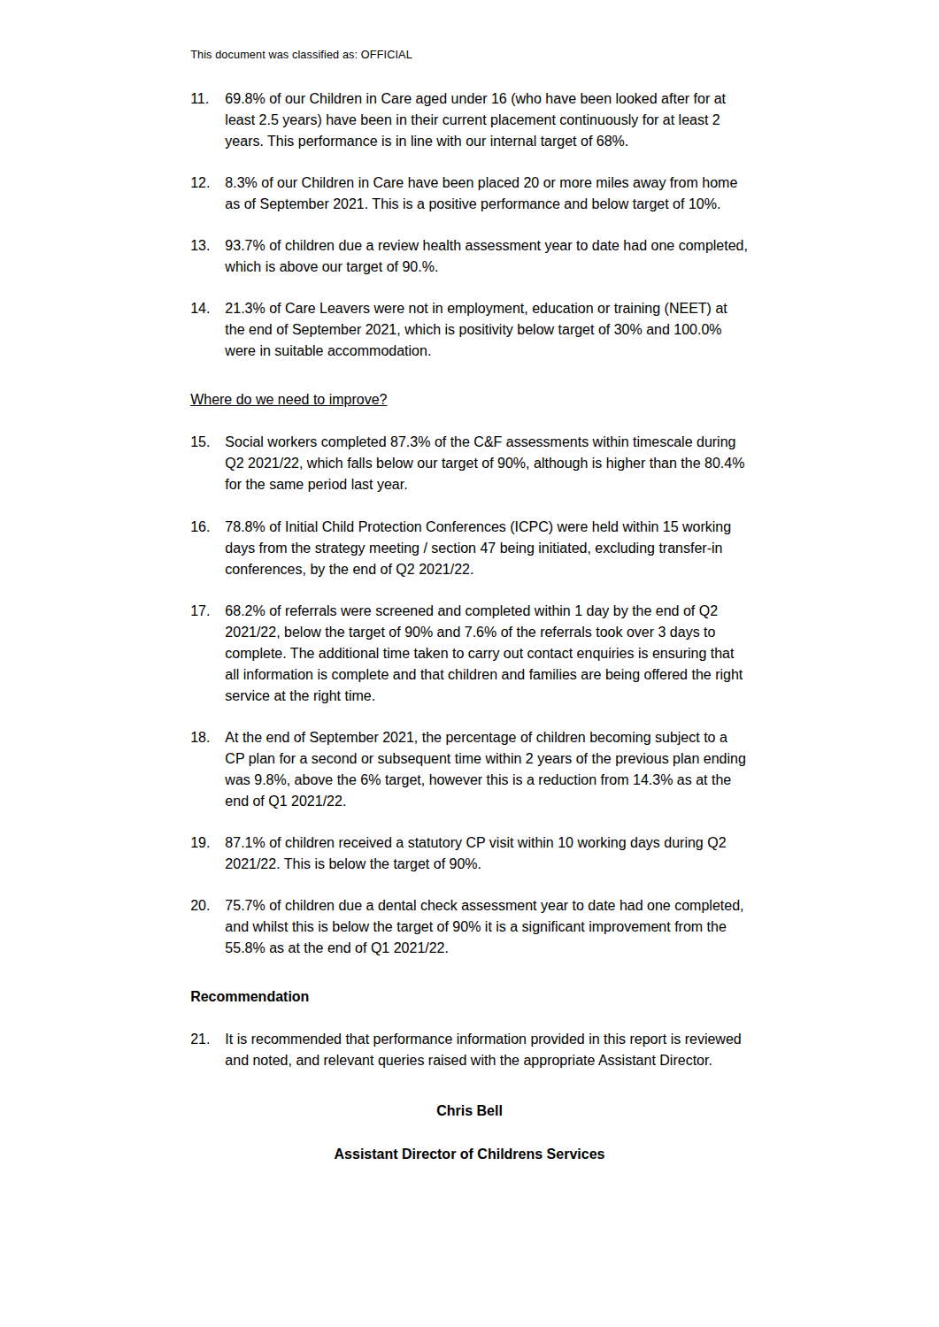This document was classified as: OFFICIAL
11. 69.8% of our Children in Care aged under 16 (who have been looked after for at least 2.5 years) have been in their current placement continuously for at least 2 years. This performance is in line with our internal target of 68%.
12. 8.3% of our Children in Care have been placed 20 or more miles away from home as of September 2021. This is a positive performance and below target of 10%.
13. 93.7% of children due a review health assessment year to date had one completed, which is above our target of 90.%.
14. 21.3% of Care Leavers were not in employment, education or training (NEET) at the end of September 2021, which is positivity below target of 30% and 100.0% were in suitable accommodation.
Where do we need to improve?
15. Social workers completed 87.3% of the C&F assessments within timescale during Q2 2021/22, which falls below our target of 90%, although is higher than the 80.4% for the same period last year.
16. 78.8% of Initial Child Protection Conferences (ICPC) were held within 15 working days from the strategy meeting / section 47 being initiated, excluding transfer-in conferences, by the end of Q2 2021/22.
17. 68.2% of referrals were screened and completed within 1 day by the end of Q2 2021/22, below the target of 90% and 7.6% of the referrals took over 3 days to complete. The additional time taken to carry out contact enquiries is ensuring that all information is complete and that children and families are being offered the right service at the right time.
18. At the end of September 2021, the percentage of children becoming subject to a CP plan for a second or subsequent time within 2 years of the previous plan ending was 9.8%, above the 6% target, however this is a reduction from 14.3% as at the end of Q1 2021/22.
19. 87.1% of children received a statutory CP visit within 10 working days during Q2 2021/22. This is below the target of 90%.
20. 75.7% of children due a dental check assessment year to date had one completed, and whilst this is below the target of 90% it is a significant improvement from the 55.8% as at the end of Q1 2021/22.
Recommendation
21. It is recommended that performance information provided in this report is reviewed and noted, and relevant queries raised with the appropriate Assistant Director.
Chris Bell
Assistant Director of Childrens Services